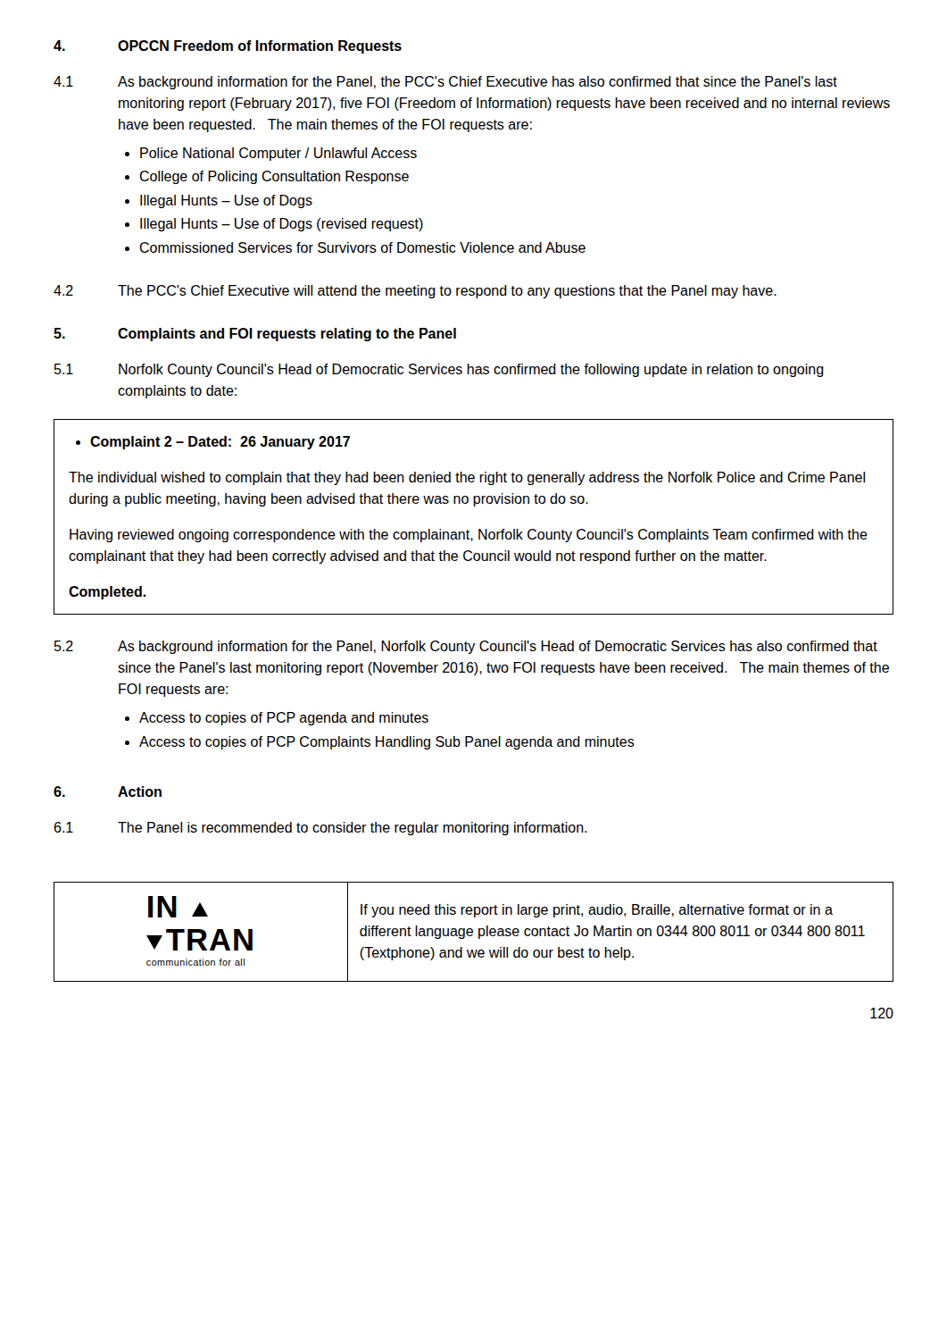4. OPCCN Freedom of Information Requests
4.1
As background information for the Panel, the PCC's Chief Executive has also confirmed that since the Panel's last monitoring report (February 2017), five FOI (Freedom of Information) requests have been received and no internal reviews have been requested. The main themes of the FOI requests are:
Police National Computer / Unlawful Access
College of Policing Consultation Response
Illegal Hunts – Use of Dogs
Illegal Hunts – Use of Dogs (revised request)
Commissioned Services for Survivors of Domestic Violence and Abuse
4.2
The PCC's Chief Executive will attend the meeting to respond to any questions that the Panel may have.
5. Complaints and FOI requests relating to the Panel
5.1
Norfolk County Council's Head of Democratic Services has confirmed the following update in relation to ongoing complaints to date:
Complaint 2 – Dated: 26 January 2017
The individual wished to complain that they had been denied the right to generally address the Norfolk Police and Crime Panel during a public meeting, having been advised that there was no provision to do so.
Having reviewed ongoing correspondence with the complainant, Norfolk County Council's Complaints Team confirmed with the complainant that they had been correctly advised and that the Council would not respond further on the matter.
Completed.
5.2
As background information for the Panel, Norfolk County Council's Head of Democratic Services has also confirmed that since the Panel's last monitoring report (November 2016), two FOI requests have been received. The main themes of the FOI requests are:
Access to copies of PCP agenda and minutes
Access to copies of PCP Complaints Handling Sub Panel agenda and minutes
6. Action
6.1
The Panel is recommended to consider the regular monitoring information.
| IN TRAN communication for all | If you need this report in large print, audio, Braille, alternative format or in a different language please contact Jo Martin on 0344 800 8011 or 0344 800 8011 (Textphone) and we will do our best to help. |
120